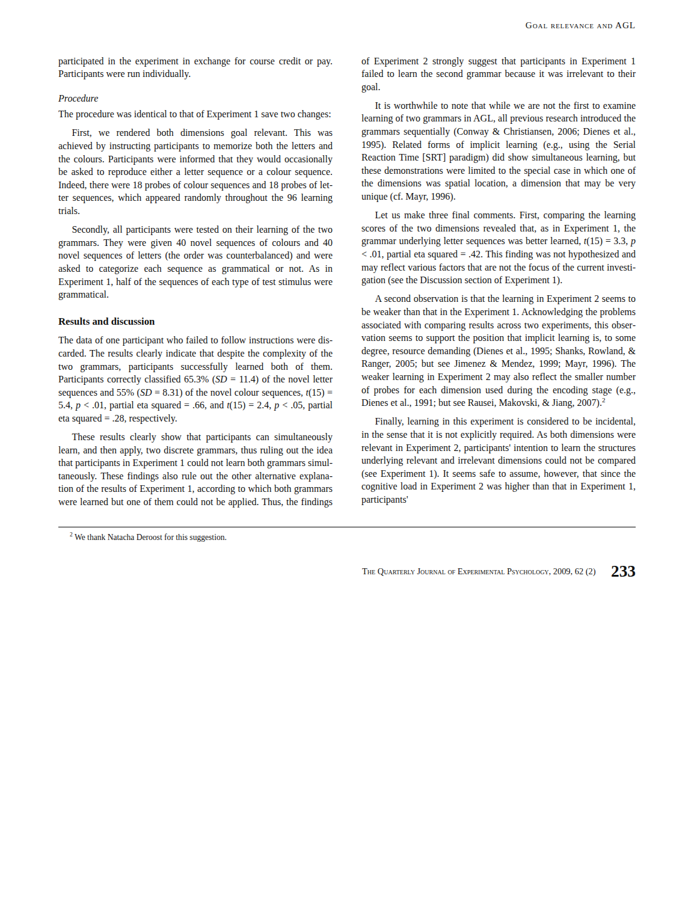Goal relevance and AGL
participated in the experiment in exchange for course credit or pay. Participants were run individually.
Procedure
The procedure was identical to that of Experiment 1 save two changes:
First, we rendered both dimensions goal relevant. This was achieved by instructing participants to memorize both the letters and the colours. Participants were informed that they would occasionally be asked to reproduce either a letter sequence or a colour sequence. Indeed, there were 18 probes of colour sequences and 18 probes of letter sequences, which appeared randomly throughout the 96 learning trials.
Secondly, all participants were tested on their learning of the two grammars. They were given 40 novel sequences of colours and 40 novel sequences of letters (the order was counterbalanced) and were asked to categorize each sequence as grammatical or not. As in Experiment 1, half of the sequences of each type of test stimulus were grammatical.
Results and discussion
The data of one participant who failed to follow instructions were discarded. The results clearly indicate that despite the complexity of the two grammars, participants successfully learned both of them. Participants correctly classified 65.3% (SD = 11.4) of the novel letter sequences and 55% (SD = 8.31) of the novel colour sequences, t(15) = 5.4, p < .01, partial eta squared = .66, and t(15) = 2.4, p < .05, partial eta squared = .28, respectively.
These results clearly show that participants can simultaneously learn, and then apply, two discrete grammars, thus ruling out the idea that participants in Experiment 1 could not learn both grammars simultaneously. These findings also rule out the other alternative explanation of the results of Experiment 1, according to which both grammars were learned but one of them could not be applied. Thus, the findings of Experiment 2 strongly suggest that participants in Experiment 1 failed to learn the second grammar because it was irrelevant to their goal.
It is worthwhile to note that while we are not the first to examine learning of two grammars in AGL, all previous research introduced the grammars sequentially (Conway & Christiansen, 2006; Dienes et al., 1995). Related forms of implicit learning (e.g., using the Serial Reaction Time [SRT] paradigm) did show simultaneous learning, but these demonstrations were limited to the special case in which one of the dimensions was spatial location, a dimension that may be very unique (cf. Mayr, 1996).
Let us make three final comments. First, comparing the learning scores of the two dimensions revealed that, as in Experiment 1, the grammar underlying letter sequences was better learned, t(15) = 3.3, p < .01, partial eta squared = .42. This finding was not hypothesized and may reflect various factors that are not the focus of the current investigation (see the Discussion section of Experiment 1).
A second observation is that the learning in Experiment 2 seems to be weaker than that in the Experiment 1. Acknowledging the problems associated with comparing results across two experiments, this observation seems to support the position that implicit learning is, to some degree, resource demanding (Dienes et al., 1995; Shanks, Rowland, & Ranger, 2005; but see Jimenez & Mendez, 1999; Mayr, 1996). The weaker learning in Experiment 2 may also reflect the smaller number of probes for each dimension used during the encoding stage (e.g., Dienes et al., 1991; but see Rausei, Makovski, & Jiang, 2007).2
Finally, learning in this experiment is considered to be incidental, in the sense that it is not explicitly required. As both dimensions were relevant in Experiment 2, participants' intention to learn the structures underlying relevant and irrelevant dimensions could not be compared (see Experiment 1). It seems safe to assume, however, that since the cognitive load in Experiment 2 was higher than that in Experiment 1, participants'
2 We thank Natacha Deroost for this suggestion.
The Quarterly Journal of Experimental Psychology, 2009, 62 (2) 233